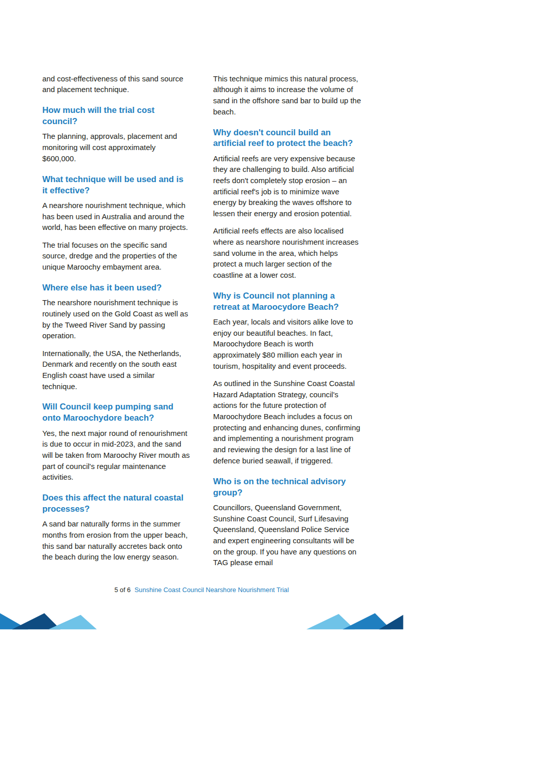and cost-effectiveness of this sand source and placement technique.
How much will the trial cost council?
The planning, approvals, placement and monitoring will cost approximately $600,000.
What technique will be used and is it effective?
A nearshore nourishment technique, which has been used in Australia and around the world, has been effective on many projects.
The trial focuses on the specific sand source, dredge and the properties of the unique Maroochy embayment area.
Where else has it been used?
The nearshore nourishment technique is routinely used on the Gold Coast as well as by the Tweed River Sand by passing operation.
Internationally, the USA, the Netherlands, Denmark and recently on the south east English coast have used a similar technique.
Will Council keep pumping sand onto Maroochydore beach?
Yes, the next major round of renourishment is due to occur in mid-2023, and the sand will be taken from Maroochy River mouth as part of council's regular maintenance activities.
Does this affect the natural coastal processes?
A sand bar naturally forms in the summer months from erosion from the upper beach, this sand bar naturally accretes back onto the beach during the low energy season.
This technique mimics this natural process, although it aims to increase the volume of sand in the offshore sand bar to build up the beach.
Why doesn't council build an artificial reef to protect the beach?
Artificial reefs are very expensive because they are challenging to build. Also artificial reefs don't completely stop erosion – an artificial reef's job is to minimize wave energy by breaking the waves offshore to lessen their energy and erosion potential.
Artificial reefs effects are also localised where as nearshore nourishment increases sand volume in the area, which helps protect a much larger section of the coastline at a lower cost.
Why is Council not planning a retreat at Maroocydore Beach?
Each year, locals and visitors alike love to enjoy our beautiful beaches. In fact, Maroochydore Beach is worth approximately $80 million each year in tourism, hospitality and event proceeds.
As outlined in the Sunshine Coast Coastal Hazard Adaptation Strategy, council's actions for the future protection of Maroochydore Beach includes a focus on protecting and enhancing dunes, confirming and implementing a nourishment program and reviewing the design for a last line of defence buried seawall, if triggered.
Who is on the technical advisory group?
Councillors, Queensland Government, Sunshine Coast Council, Surf Lifesaving Queensland, Queensland Police Service and expert engineering consultants will be on the group. If you have any questions on TAG please email
5 of 6 Sunshine Coast Council Nearshore Nourishment Trial